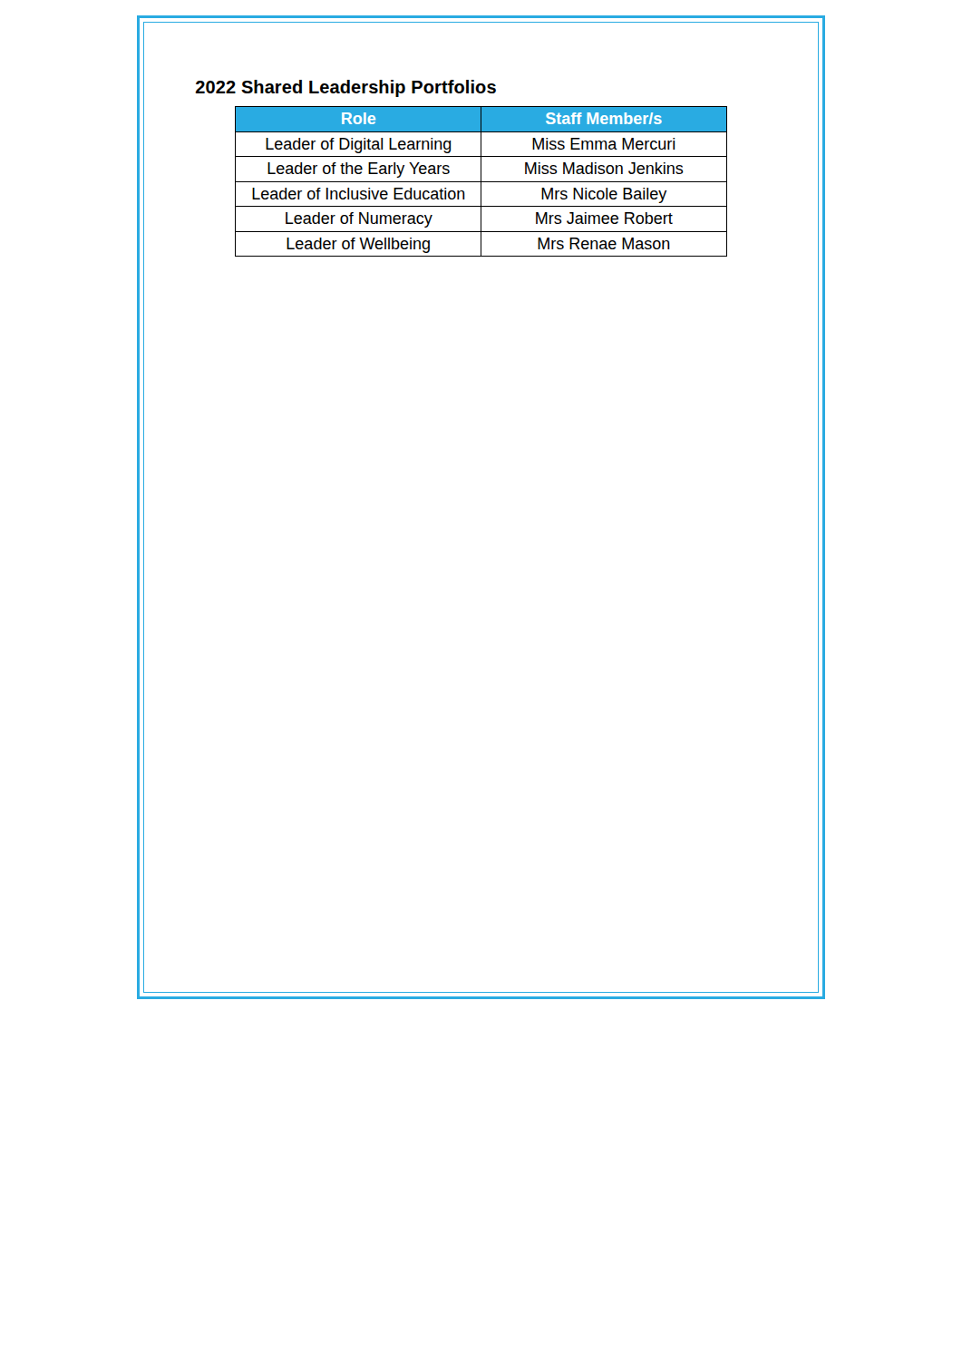2022 Shared Leadership Portfolios
| Role | Staff Member/s |
| --- | --- |
| Leader of Digital Learning | Miss Emma Mercuri |
| Leader of the Early Years | Miss Madison Jenkins |
| Leader of Inclusive Education | Mrs Nicole Bailey |
| Leader of Numeracy | Mrs Jaimee Robert |
| Leader of Wellbeing | Mrs Renae Mason |